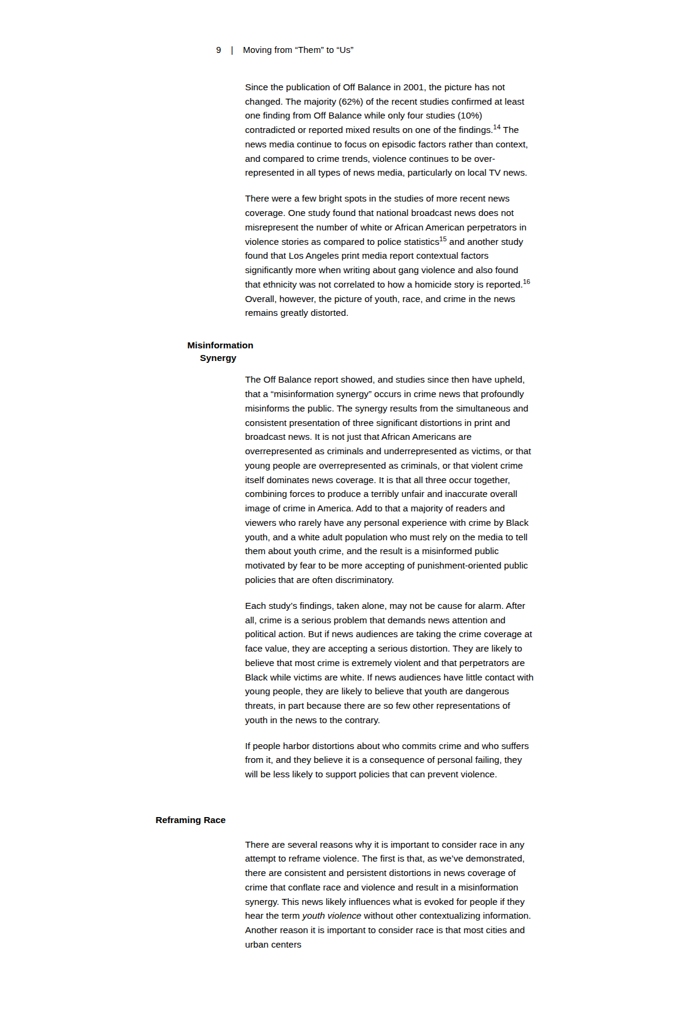9|Moving from “Them” to “Us”
Since the publication of Off Balance in 2001, the picture has not changed. The majority (62%) of the recent studies confirmed at least one finding from Off Balance while only four studies (10%) contradicted or reported mixed results on one of the findings.14 The news media continue to focus on episodic factors rather than context, and compared to crime trends, violence continues to be over-represented in all types of news media, particularly on local TV news.
There were a few bright spots in the studies of more recent news coverage. One study found that national broadcast news does not misrepresent the number of white or African American perpetrators in violence stories as compared to police statistics15 and another study found that Los Angeles print media report contextual factors significantly more when writing about gang violence and also found that ethnicity was not correlated to how a homicide story is reported.16 Overall, however, the picture of youth, race, and crime in the news remains greatly distorted.
MisinformationSynergy
The Off Balance report showed, and studies since then have upheld, that a “misinformation synergy” occurs in crime news that profoundly misinforms the public. The synergy results from the simultaneous and consistent presentation of three significant distortions in print and broadcast news. It is not just that African Americans are overrepresented as criminals and underrepresented as victims, or that young people are overrepresented as criminals, or that violent crime itself dominates news coverage. It is that all three occur together, combining forces to produce a terribly unfair and inaccurate overall image of crime in America. Add to that a majority of readers and viewers who rarely have any personal experience with crime by Black youth, and a white adult population who must rely on the media to tell them about youth crime, and the result is a misinformed public motivated by fear to be more accepting of punishment-oriented public policies that are often discriminatory.
Each study’s findings, taken alone, may not be cause for alarm. After all, crime is a serious problem that demands news attention and political action. But if news audiences are taking the crime coverage at face value, they are accepting a serious distortion. They are likely to believe that most crime is extremely violent and that perpetrators are Black while victims are white. If news audiences have little contact with young people, they are likely to believe that youth are dangerous threats, in part because there are so few other representations of youth in the news to the contrary.
If people harbor distortions about who commits crime and who suffers from it, and they believe it is a consequence of personal failing, they will be less likely to support policies that can prevent violence.
Reframing Race
There are several reasons why it is important to consider race in any attempt to reframe violence. The first is that, as we’ve demonstrated, there are consistent and persistent distortions in news coverage of crime that conflate race and violence and result in a misinformation synergy. This news likely influences what is evoked for people if they hear the term youth violence without other contextualizing information. Another reason it is important to consider race is that most cities and urban centers